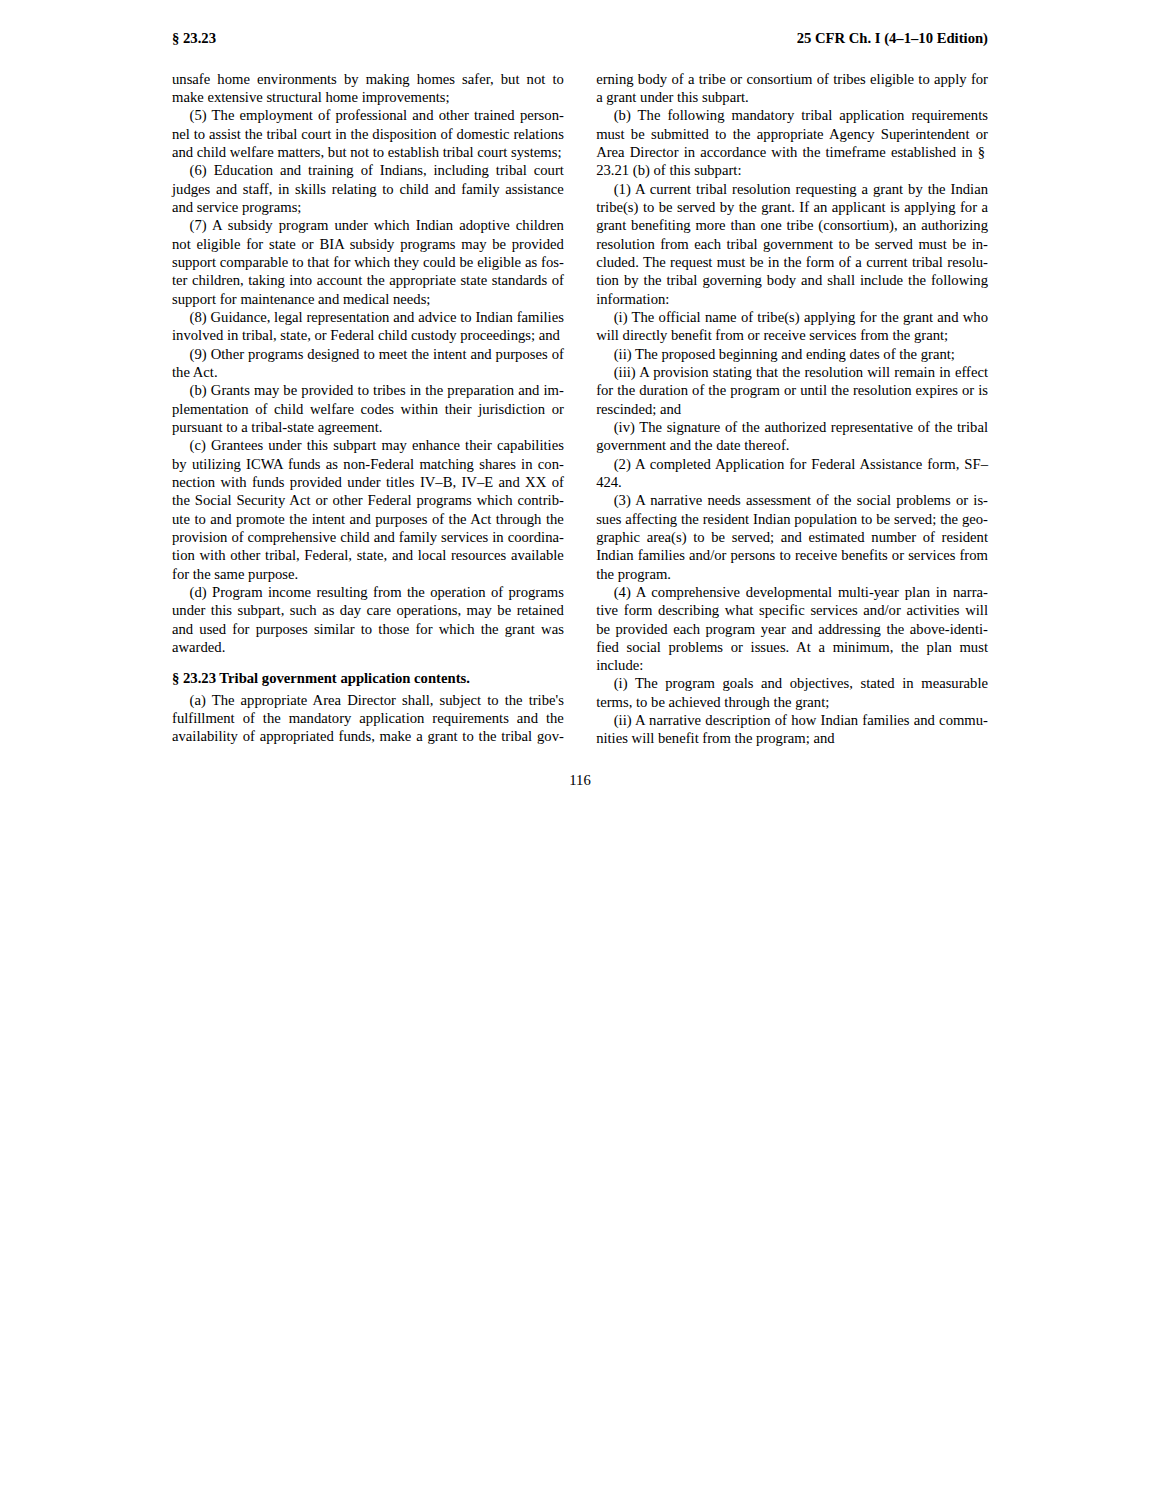§ 23.23 25 CFR Ch. I (4–1–10 Edition)
unsafe home environments by making homes safer, but not to make extensive structural home improvements;
(5) The employment of professional and other trained personnel to assist the tribal court in the disposition of domestic relations and child welfare matters, but not to establish tribal court systems;
(6) Education and training of Indians, including tribal court judges and staff, in skills relating to child and family assistance and service programs;
(7) A subsidy program under which Indian adoptive children not eligible for state or BIA subsidy programs may be provided support comparable to that for which they could be eligible as foster children, taking into account the appropriate state standards of support for maintenance and medical needs;
(8) Guidance, legal representation and advice to Indian families involved in tribal, state, or Federal child custody proceedings; and
(9) Other programs designed to meet the intent and purposes of the Act.
(b) Grants may be provided to tribes in the preparation and implementation of child welfare codes within their jurisdiction or pursuant to a tribal-state agreement.
(c) Grantees under this subpart may enhance their capabilities by utilizing ICWA funds as non-Federal matching shares in connection with funds provided under titles IV–B, IV–E and XX of the Social Security Act or other Federal programs which contribute to and promote the intent and purposes of the Act through the provision of comprehensive child and family services in coordination with other tribal, Federal, state, and local resources available for the same purpose.
(d) Program income resulting from the operation of programs under this subpart, such as day care operations, may be retained and used for purposes similar to those for which the grant was awarded.
§ 23.23 Tribal government application contents.
(a) The appropriate Area Director shall, subject to the tribe's fulfillment of the mandatory application requirements and the availability of appropriated funds, make a grant to the tribal governing body of a tribe or consortium of tribes eligible to apply for a grant under this subpart.
(b) The following mandatory tribal application requirements must be submitted to the appropriate Agency Superintendent or Area Director in accordance with the timeframe established in § 23.21 (b) of this subpart:
(1) A current tribal resolution requesting a grant by the Indian tribe(s) to be served by the grant. If an applicant is applying for a grant benefiting more than one tribe (consortium), an authorizing resolution from each tribal government to be served must be included. The request must be in the form of a current tribal resolution by the tribal governing body and shall include the following information:
(i) The official name of tribe(s) applying for the grant and who will directly benefit from or receive services from the grant;
(ii) The proposed beginning and ending dates of the grant;
(iii) A provision stating that the resolution will remain in effect for the duration of the program or until the resolution expires or is rescinded; and
(iv) The signature of the authorized representative of the tribal government and the date thereof.
(2) A completed Application for Federal Assistance form, SF–424.
(3) A narrative needs assessment of the social problems or issues affecting the resident Indian population to be served; the geographic area(s) to be served; and estimated number of resident Indian families and/or persons to receive benefits or services from the program.
(4) A comprehensive developmental multi-year plan in narrative form describing what specific services and/or activities will be provided each program year and addressing the above-identified social problems or issues. At a minimum, the plan must include:
(i) The program goals and objectives, stated in measurable terms, to be achieved through the grant;
(ii) A narrative description of how Indian families and communities will benefit from the program; and
116